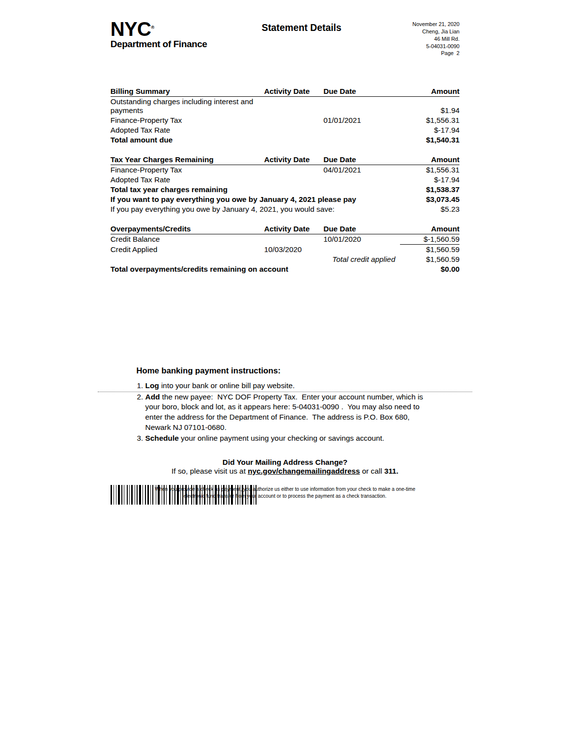NYC®
Department of Finance
Statement Details
November 21, 2020
Cheng, Jia Lian
46 Mill Rd.
5-04031-0090
Page 2
| Billing Summary | Activity Date | Due Date | Amount |
| --- | --- | --- | --- |
| Outstanding charges including interest and payments | | | $1.94 |
| Finance-Property Tax | | 01/01/2021 | $1,556.31 |
| Adopted Tax Rate | | | $-17.94 |
| Total amount due | | | $1,540.31 |
| Tax Year Charges Remaining | Activity Date | Due Date | Amount |
| Finance-Property Tax | | 04/01/2021 | $1,556.31 |
| Adopted Tax Rate | | | $-17.94 |
| Total tax year charges remaining | | | $1,538.37 |
| If you want to pay everything you owe by January 4, 2021 please pay | $3,073.45 |
| If you pay everything you owe by January 4, 2021, you would save: | $5.23 |
| Overpayments/Credits | Activity Date | Due Date | Amount |
| Credit Balance | | 10/01/2020 | $-1,560.59 |
| Credit Applied | 10/03/2020 | | $1,560.59 |
| | | Total credit applied | $1,560.59 |
| Total overpayments/credits remaining on account | $0.00 |
Home banking payment instructions:
Log into your bank or online bill pay website.
Add the new payee: NYC DOF Property Tax. Enter your account number, which is your boro, block and lot, as it appears here: 5-04031-0090 . You may also need to enter the address for the Department of Finance. The address is P.O. Box 680, Newark NJ 07101-0680.
Schedule your online payment using your checking or savings account.
Did Your Mailing Address Change?
If so, please visit us at nyc.gov/changemailingaddress or call 311.
When you provide a check as payment, you authorize us either to use information from your check to make a one-time electronic fund transfer from your account or to process the payment as a check transaction.